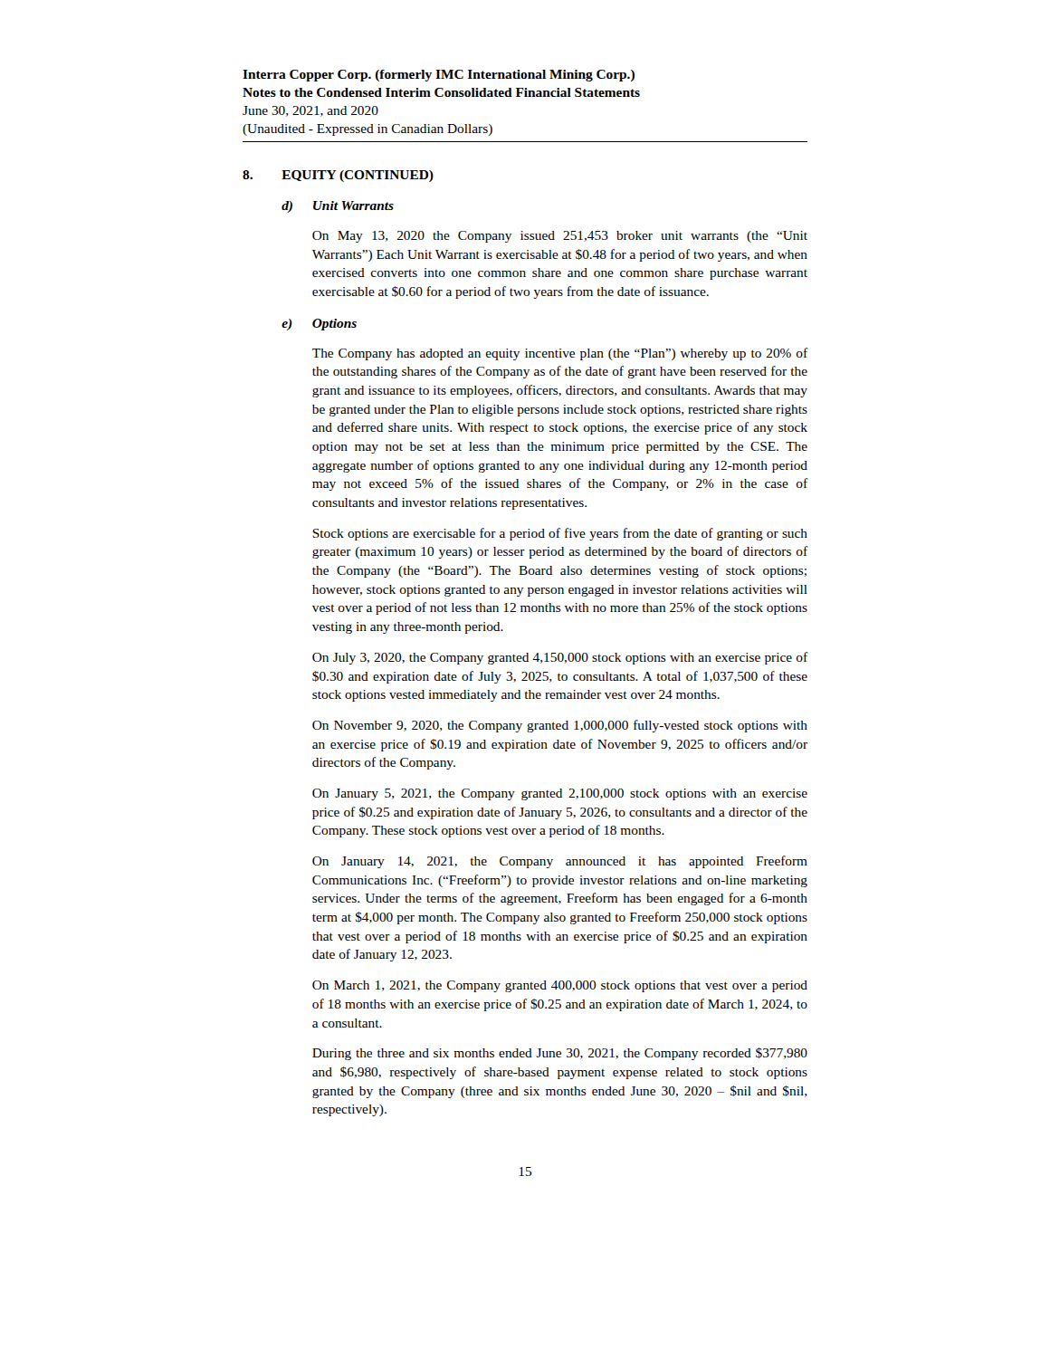Interra Copper Corp. (formerly IMC International Mining Corp.)
Notes to the Condensed Interim Consolidated Financial Statements
June 30, 2021, and 2020
(Unaudited - Expressed in Canadian Dollars)
8. EQUITY (CONTINUED)
d) Unit Warrants
On May 13, 2020 the Company issued 251,453 broker unit warrants (the “Unit Warrants”) Each Unit Warrant is exercisable at $0.48 for a period of two years, and when exercised converts into one common share and one common share purchase warrant exercisable at $0.60 for a period of two years from the date of issuance.
e) Options
The Company has adopted an equity incentive plan (the “Plan”) whereby up to 20% of the outstanding shares of the Company as of the date of grant have been reserved for the grant and issuance to its employees, officers, directors, and consultants. Awards that may be granted under the Plan to eligible persons include stock options, restricted share rights and deferred share units. With respect to stock options, the exercise price of any stock option may not be set at less than the minimum price permitted by the CSE. The aggregate number of options granted to any one individual during any 12-month period may not exceed 5% of the issued shares of the Company, or 2% in the case of consultants and investor relations representatives.
Stock options are exercisable for a period of five years from the date of granting or such greater (maximum 10 years) or lesser period as determined by the board of directors of the Company (the “Board”). The Board also determines vesting of stock options; however, stock options granted to any person engaged in investor relations activities will vest over a period of not less than 12 months with no more than 25% of the stock options vesting in any three-month period.
On July 3, 2020, the Company granted 4,150,000 stock options with an exercise price of $0.30 and expiration date of July 3, 2025, to consultants. A total of 1,037,500 of these stock options vested immediately and the remainder vest over 24 months.
On November 9, 2020, the Company granted 1,000,000 fully-vested stock options with an exercise price of $0.19 and expiration date of November 9, 2025 to officers and/or directors of the Company.
On January 5, 2021, the Company granted 2,100,000 stock options with an exercise price of $0.25 and expiration date of January 5, 2026, to consultants and a director of the Company. These stock options vest over a period of 18 months.
On January 14, 2021, the Company announced it has appointed Freeform Communications Inc. (“Freeform”) to provide investor relations and on-line marketing services. Under the terms of the agreement, Freeform has been engaged for a 6-month term at $4,000 per month. The Company also granted to Freeform 250,000 stock options that vest over a period of 18 months with an exercise price of $0.25 and an expiration date of January 12, 2023.
On March 1, 2021, the Company granted 400,000 stock options that vest over a period of 18 months with an exercise price of $0.25 and an expiration date of March 1, 2024, to a consultant.
During the three and six months ended June 30, 2021, the Company recorded $377,980 and $6,980, respectively of share-based payment expense related to stock options granted by the Company (three and six months ended June 30, 2020 – $nil and $nil, respectively).
15